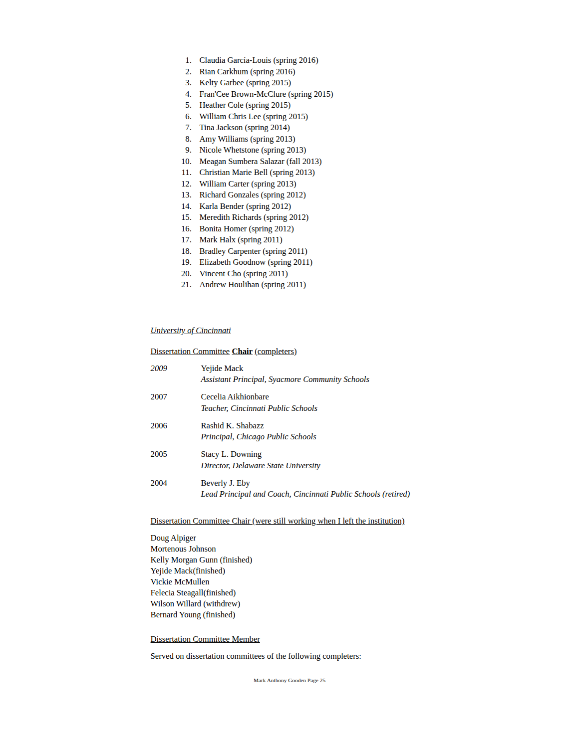Claudia García-Louis (spring 2016)
Rian Carkhum (spring 2016)
Kelty Garbee (spring 2015)
Fran'Cee Brown-McClure (spring 2015)
Heather Cole (spring 2015)
William Chris Lee (spring 2015)
Tina Jackson (spring 2014)
Amy Williams (spring 2013)
Nicole Whetstone (spring 2013)
Meagan Sumbera Salazar (fall 2013)
Christian Marie Bell (spring 2013)
William Carter (spring 2013)
Richard Gonzales (spring 2012)
Karla Bender (spring 2012)
Meredith Richards (spring 2012)
Bonita Homer (spring 2012)
Mark Halx (spring 2011)
Bradley Carpenter (spring 2011)
Elizabeth Goodnow (spring 2011)
Vincent Cho (spring 2011)
Andrew Houlihan (spring 2011)
University of Cincinnati
Dissertation Committee Chair (completers)
| 2009 | Yejide Mack Assistant Principal, Syacmore Community Schools |
| 2007 | Cecelia Aikhionbare Teacher, Cincinnati Public Schools |
| 2006 | Rashid K. Shabazz Principal, Chicago Public Schools |
| 2005 | Stacy L. Downing Director, Delaware State University |
| 2004 | Beverly J. Eby Lead Principal and Coach, Cincinnati Public Schools (retired) |
Dissertation Committee Chair (were still working when I left the institution)
Doug Alpiger
Mortenous Johnson
Kelly Morgan Gunn (finished)
Yejide Mack(finished)
Vickie McMullen
Felecia Steagall(finished)
Wilson Willard (withdrew)
Bernard Young (finished)
Dissertation Committee Member
Served on dissertation committees of the following completers:
Mark Anthony Gooden Page 25